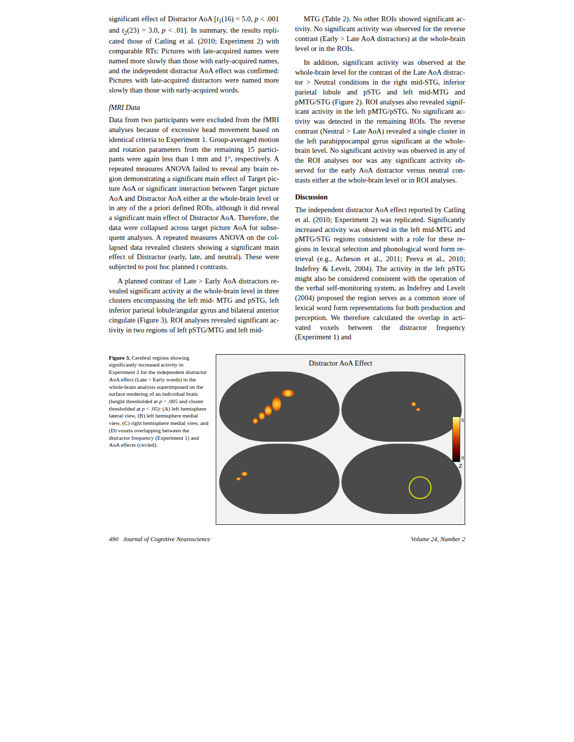significant effect of Distractor AoA [t1(16) = 5.0, p < .001 and t2(23) = 3.0, p < .01]. In summary, the results replicated those of Catling et al. (2010; Experiment 2) with comparable RTs: Pictures with late-acquired names were named more slowly than those with early-acquired names, and the independent distractor AoA effect was confirmed: Pictures with late-acquired distractors were named more slowly than those with early-acquired words.
fMRI Data
Data from two participants were excluded from the fMRI analyses because of excessive head movement based on identical criteria to Experiment 1. Group-averaged motion and rotation parameters from the remaining 15 participants were again less than 1 mm and 1°, respectively. A repeated measures ANOVA failed to reveal any brain region demonstrating a significant main effect of Target picture AoA or significant interaction between Target picture AoA and Distractor AoA either at the whole-brain level or in any of the a priori defined ROIs, although it did reveal a significant main effect of Distractor AoA. Therefore, the data were collapsed across target picture AoA for subsequent analyses. A repeated measures ANOVA on the collapsed data revealed clusters showing a significant main effect of Distractor (early, late, and neutral). These were subjected to post hoc planned t contrasts.
A planned contrast of Late > Early AoA distractors revealed significant activity at the whole-brain level in three clusters encompassing the left mid- MTG and pSTG, left inferior parietal lobule/angular gyrus and bilateral anterior cingulate (Figure 3). ROI analyses revealed significant activity in two regions of left pSTG/MTG and left mid-
MTG (Table 2). No other ROIs showed significant activity. No significant activity was observed for the reverse contrast (Early > Late AoA distractors) at the whole-brain level or in the ROIs.
In addition, significant activity was observed at the whole-brain level for the contrast of the Late AoA distractor > Neutral conditions in the right mid-STG, inferior parietal lobule and pSTG and left mid-MTG and pMTG/STG (Figure 2). ROI analyses also revealed significant activity in the left pMTG/pSTG. No significant activity was detected in the remaining ROIs. The reverse contrast (Neutral > Late AoA) revealed a single cluster in the left parahippocampal gyrus significant at the whole-brain level. No significant activity was observed in any of the ROI analyses nor was any significant activity observed for the early AoA distractor versus neutral contrasts either at the whole-brain level or in ROI analyses.
Discussion
The independent distractor AoA effect reported by Catling et al. (2010; Experiment 2) was replicated. Significantly increased activity was observed in the left mid-MTG and pMTG/STG regions consistent with a role for these regions in lexical selection and phonological word form retrieval (e.g., Acheson et al., 2011; Peeva et al., 2010; Indefrey & Levelt, 2004). The activity in the left pSTG might also be considered consistent with the operation of the verbal self-monitoring system, as Indefrey and Levelt (2004) proposed the region serves as a common store of lexical word form representations for both production and perception. We therefore calculated the overlap in activated voxels between the distractor frequency (Experiment 1) and
Figure 3. Cerebral regions showing significantly increased activity in Experiment 2 for the independent distractor AoA effect (Late > Early words) in the whole-brain analysis superimposed on the surface rendering of an individual brain (height thresholded at p < .005 and cluster thresholded at p < .05): (A) left hemisphere lateral view, (B) left hemisphere medial view, (C) right hemisphere medial view, and (D) voxels overlapping between the distractor frequency (Experiment 1) and AoA effects (circled).
Distractor AoA Effect
A
B
C
D
6 0
Z
490 Journal of Cognitive Neuroscience
Volume 24, Number 2